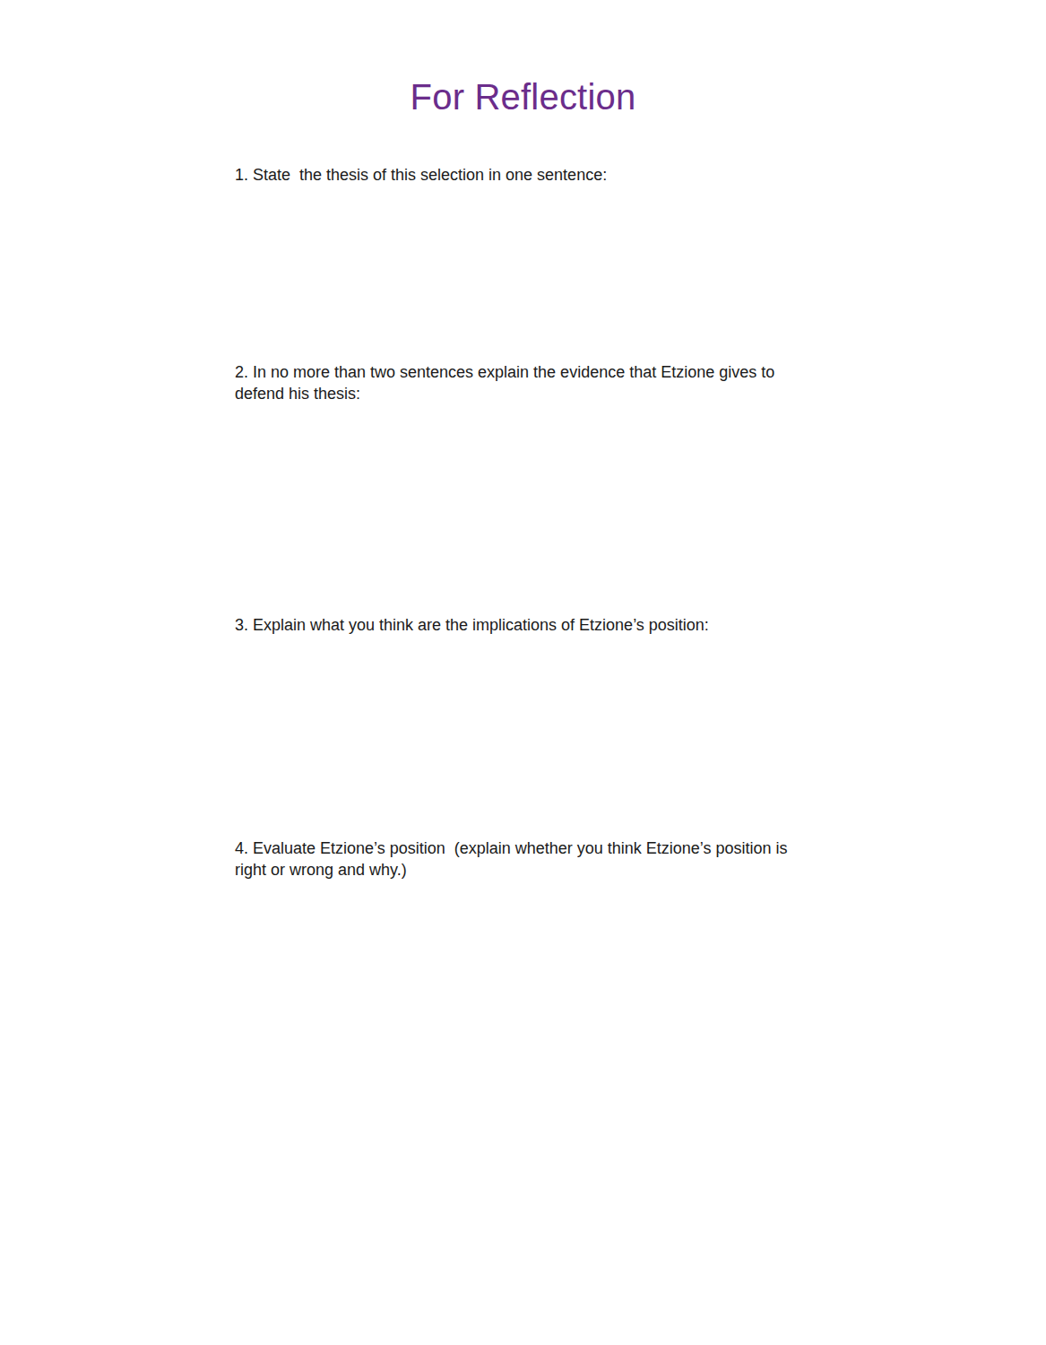For Reflection
1. State the thesis of this selection in one sentence:
2. In no more than two sentences explain the evidence that Etzione gives to defend his thesis:
3. Explain what you think are the implications of Etzione’s position:
4. Evaluate Etzione’s position (explain whether you think Etzione’s position is right or wrong and why.)